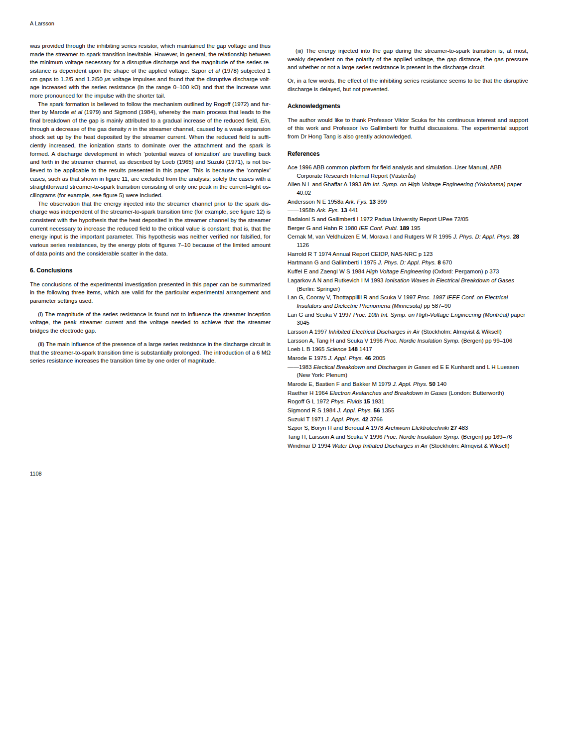A Larsson
was provided through the inhibiting series resistor, which maintained the gap voltage and thus made the streamer-to-spark transition inevitable. However, in general, the relationship between the minimum voltage necessary for a disruptive discharge and the magnitude of the series resistance is dependent upon the shape of the applied voltage. Szpor et al (1978) subjected 1 cm gaps to 1.2/5 and 1.2/50 μs voltage impulses and found that the disruptive discharge voltage increased with the series resistance (in the range 0–100 kΩ) and that the increase was more pronounced for the impulse with the shorter tail.
The spark formation is believed to follow the mechanism outlined by Rogoff (1972) and further by Marode et al (1979) and Sigmond (1984), whereby the main process that leads to the final breakdown of the gap is mainly attributed to a gradual increase of the reduced field, E/n, through a decrease of the gas density n in the streamer channel, caused by a weak expansion shock set up by the heat deposited by the streamer current. When the reduced field is sufficiently increased, the ionization starts to dominate over the attachment and the spark is formed. A discharge development in which ‘potential waves of ionization’ are travelling back and forth in the streamer channel, as described by Loeb (1965) and Suzuki (1971), is not believed to be applicable to the results presented in this paper. This is because the ‘complex’ cases, such as that shown in figure 11, are excluded from the analysis; solely the cases with a straightforward streamer-to-spark transition consisting of only one peak in the current–light oscillograms (for example, see figure 5) were included.
The observation that the energy injected into the streamer channel prior to the spark discharge was independent of the streamer-to-spark transition time (for example, see figure 12) is consistent with the hypothesis that the heat deposited in the streamer channel by the streamer current necessary to increase the reduced field to the critical value is constant; that is, that the energy input is the important parameter. This hypothesis was neither verified nor falsified, for various series resistances, by the energy plots of figures 7–10 because of the limited amount of data points and the considerable scatter in the data.
6. Conclusions
The conclusions of the experimental investigation presented in this paper can be summarized in the following three items, which are valid for the particular experimental arrangement and parameter settings used.
(i) The magnitude of the series resistance is found not to influence the streamer inception voltage, the peak streamer current and the voltage needed to achieve that the streamer bridges the electrode gap.
(ii) The main influence of the presence of a large series resistance in the discharge circuit is that the streamer-to-spark transition time is substantially prolonged. The introduction of a 6 MΩ series resistance increases the transition time by one order of magnitude.
(iii) The energy injected into the gap during the streamer-to-spark transition is, at most, weakly dependent on the polarity of the applied voltage, the gap distance, the gas pressure and whether or not a large series resistance is present in the discharge circuit.
Or, in a few words, the effect of the inhibiting series resistance seems to be that the disruptive discharge is delayed, but not prevented.
Acknowledgments
The author would like to thank Professor Viktor Scuka for his continuous interest and support of this work and Professor Ivo Gallimberti for fruitful discussions. The experimental support from Dr Hong Tang is also greatly acknowledged.
References
Ace 1996 ABB common platform for field analysis and simulation–User Manual, ABB Corporate Research Internal Report (Västerås)
Allen N L and Ghaffar A 1993 8th Int. Symp. on High-Voltage Engineering (Yokohama) paper 40.02
Andersson N E 1958a Ark. Fys. 13 399
——1958b Ark. Fys. 13 441
Badaloni S and Gallimberti I 1972 Padua University Report UPee 72/05
Berger G and Hahn R 1980 IEE Conf. Publ. 189 195
Cernak M, van Veldhuizen E M, Morava I and Rutgers W R 1995 J. Phys. D: Appl. Phys. 28 1126
Harrold R T 1974 Annual Report CEIDP, NAS-NRC p 123
Hartmann G and Gallimberti I 1975 J. Phys. D: Appl. Phys. 8 670
Kuffel E and Zaengl W S 1984 High Voltage Engineering (Oxford: Pergamon) p 373
Lagarkov A N and Rutkevich I M 1993 Ionisation Waves in Electrical Breakdown of Gases (Berlin: Springer)
Lan G, Cooray V, Thottappillil R and Scuka V 1997 Proc. 1997 IEEE Conf. on Electrical Insulators and Dielectric Phenomena (Minnesota) pp 587–90
Lan G and Scuka V 1997 Proc. 10th Int. Symp. on High-Voltage Engineering (Montréal) paper 3045
Larsson A 1997 Inhibited Electrical Discharges in Air (Stockholm: Almqvist & Wiksell)
Larsson A, Tang H and Scuka V 1996 Proc. Nordic Insulation Symp. (Bergen) pp 99–106
Loeb L B 1965 Science 148 1417
Marode E 1975 J. Appl. Phys. 46 2005
——1983 Electical Breakdown and Discharges in Gases ed E E Kunhardt and L H Luessen (New York: Plenum)
Marode E, Bastien F and Bakker M 1979 J. Appl. Phys. 50 140
Raether H 1964 Electron Avalanches and Breakdown in Gases (London: Butterworth)
Rogoff G L 1972 Phys. Fluids 15 1931
Sigmond R S 1984 J. Appl. Phys. 56 1355
Suzuki T 1971 J. Appl. Phys. 42 3766
Szpor S, Boryn H and Beroual A 1978 Archiwum Elektrotechniki 27 483
Tang H, Larsson A and Scuka V 1996 Proc. Nordic Insulation Symp. (Bergen) pp 169–76
Windmar D 1994 Water Drop Initiated Discharges in Air (Stockholm: Almqvist & Wiksell)
1108